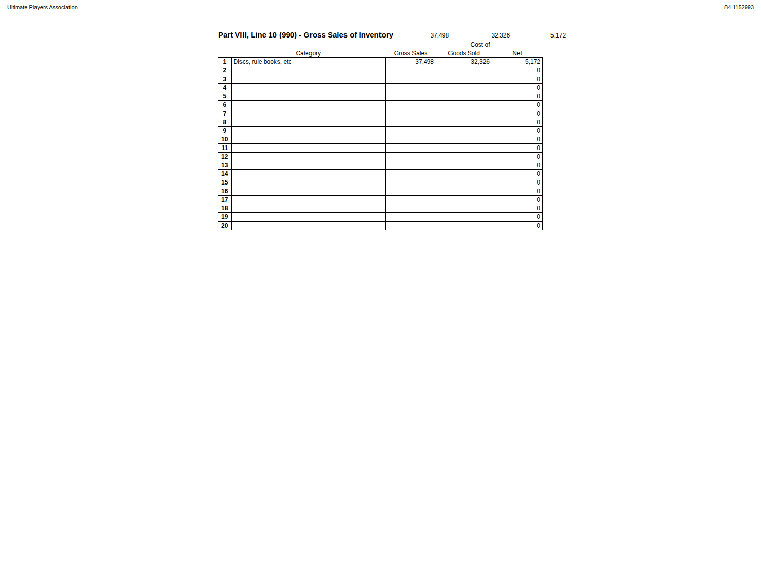Ultimate Players Association
84-1152993
Part VIII, Line 10 (990) - Gross Sales of Inventory
37,498 32,326 5,172
| | | | Cost of | |
| --- | --- | --- | --- | --- |
| | Category | Gross Sales | Goods Sold | Net |
| 1 | Discs, rule books, etc | 37,498 | 32,326 | 5,172 |
| 2 | | | | 0 |
| 3 | | | | 0 |
| 4 | | | | 0 |
| 5 | | | | 0 |
| 6 | | | | 0 |
| 7 | | | | 0 |
| 8 | | | | 0 |
| 9 | | | | 0 |
| 10 | | | | 0 |
| 11 | | | | 0 |
| 12 | | | | 0 |
| 13 | | | | 0 |
| 14 | | | | 0 |
| 15 | | | | 0 |
| 16 | | | | 0 |
| 17 | | | | 0 |
| 18 | | | | 0 |
| 19 | | | | 0 |
| 20 | | | | 0 |